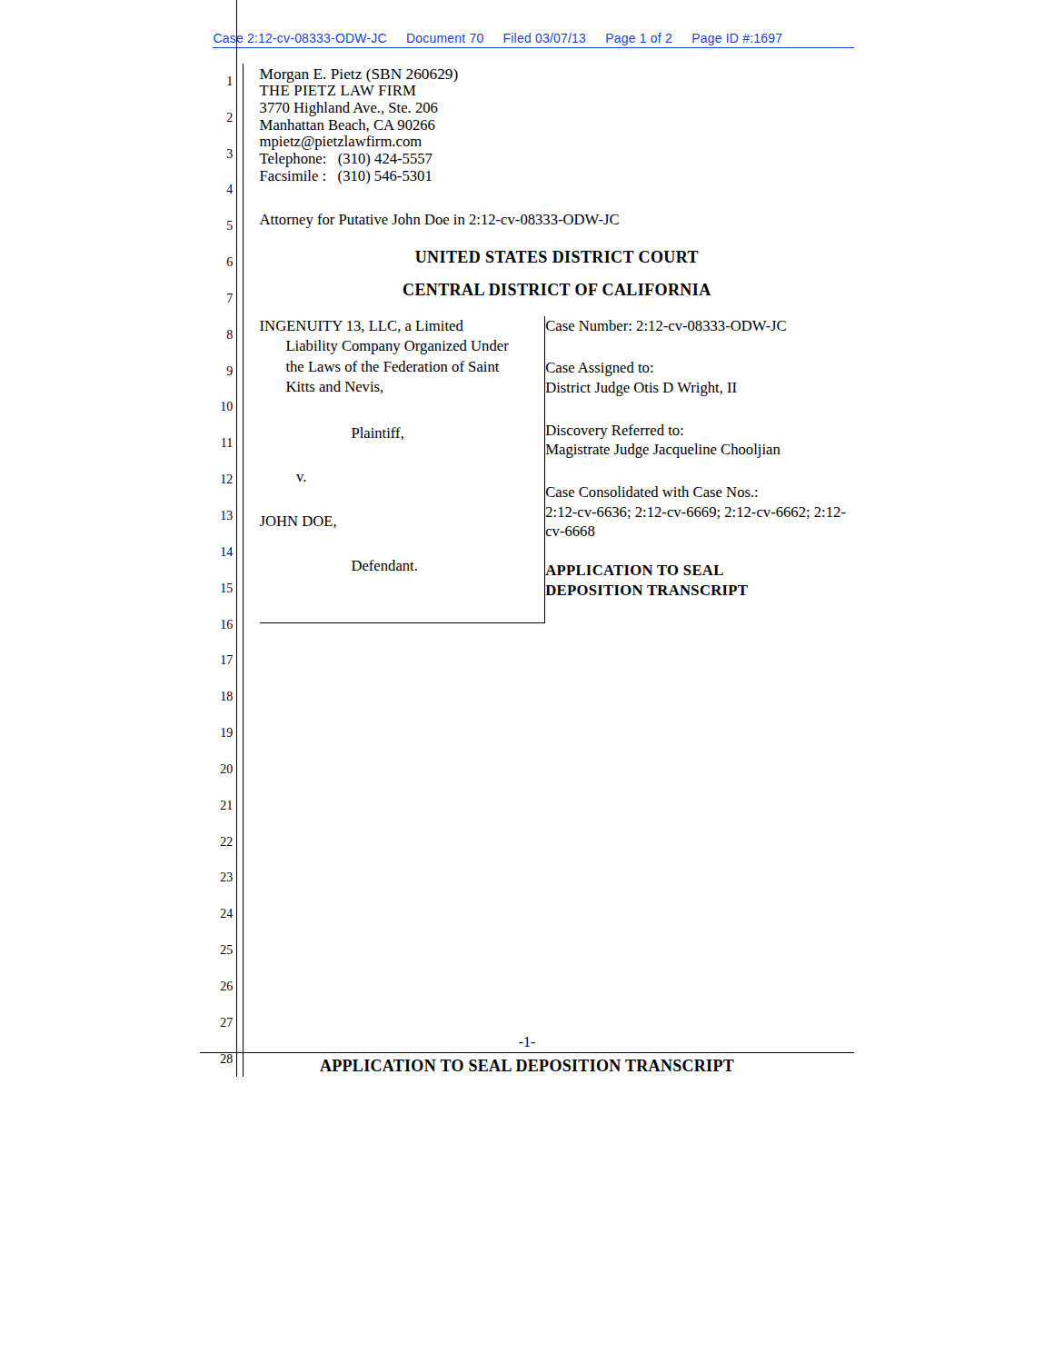Case 2:12-cv-08333-ODW-JC Document 70 Filed 03/07/13 Page 1 of 2 Page ID #:1697
1
2
3
4
5
6
7
8
9
10
11
12
13
14
15
16
17
18
19
20
21
22
23
24
25
26
27
28
Morgan E. Pietz (SBN 260629)
THE PIETZ LAW FIRM
3770 Highland Ave., Ste. 206
Manhattan Beach, CA 90266
mpietz@pietzlawfirm.com
Telephone: (310) 424-5557
Facsimile : (310) 546-5301
Attorney for Putative John Doe in 2:12-cv-08333-ODW-JC
UNITED STATES DISTRICT COURT CENTRAL DISTRICT OF CALIFORNIA
| INGENUITY 13, LLC, a Limited Liability Company Organized Under the Laws of the Federation of Saint Kitts and Nevis, Plaintiff, v. JOHN DOE, Defendant. | Case Number: 2:12-cv-08333-ODW-JC Case Assigned to: District Judge Otis D Wright, II Discovery Referred to: Magistrate Judge Jacqueline Chooljian Case Consolidated with Case Nos.: 2:12-cv-6636; 2:12-cv-6669; 2:12-cv-6662; 2:12-cv-6668 APPLICATION TO SEAL DEPOSITION TRANSCRIPT |
-1-
APPLICATION TO SEAL DEPOSITION TRANSCRIPT